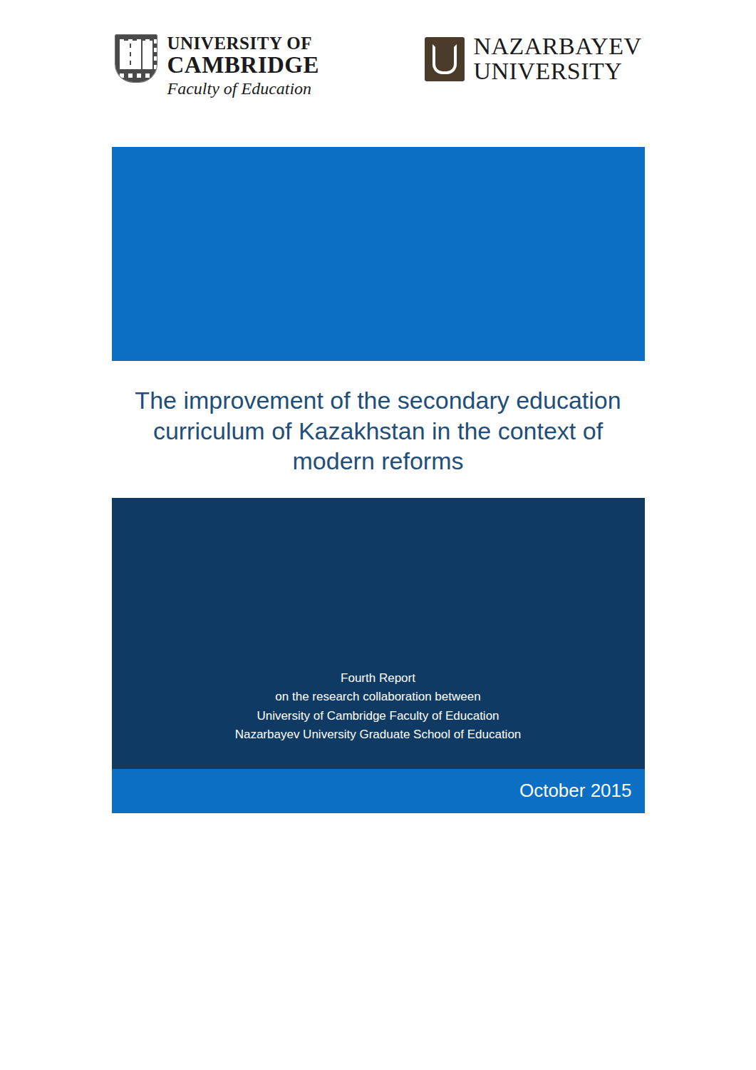UNIVERSITY OF
CAMBRIDGE
Faculty of Education
NAZARBAYEV
UNIVERSITY
The improvement of the secondary education curriculum of Kazakhstan in the context of modern reforms
Fourth Report
on the research collaboration between
University of Cambridge Faculty of Education
Nazarbayev University Graduate School of Education
October 2015